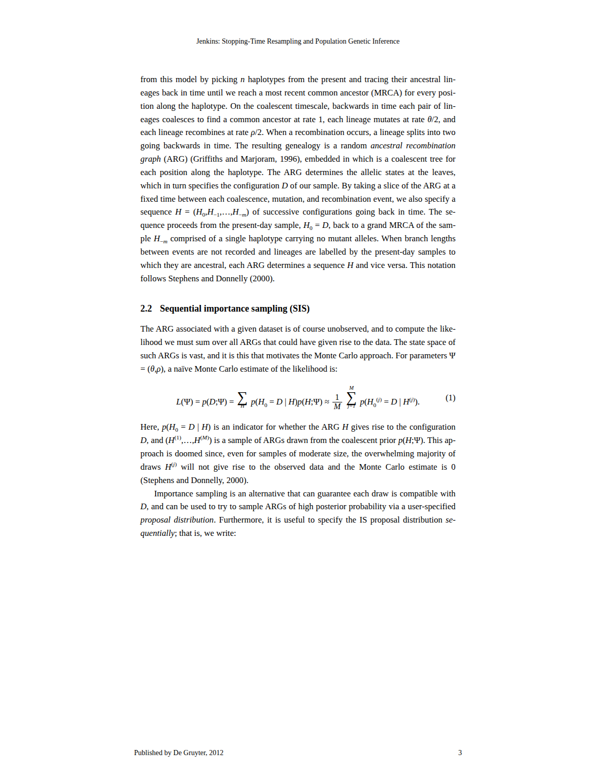Jenkins: Stopping-Time Resampling and Population Genetic Inference
from this model by picking n haplotypes from the present and tracing their ancestral lineages back in time until we reach a most recent common ancestor (MRCA) for every position along the haplotype. On the coalescent timescale, backwards in time each pair of lineages coalesces to find a common ancestor at rate 1, each lineage mutates at rate θ/2, and each lineage recombines at rate ρ/2. When a recombination occurs, a lineage splits into two going backwards in time. The resulting genealogy is a random ancestral recombination graph (ARG) (Griffiths and Marjoram, 1996), embedded in which is a coalescent tree for each position along the haplotype. The ARG determines the allelic states at the leaves, which in turn specifies the configuration D of our sample. By taking a slice of the ARG at a fixed time between each coalescence, mutation, and recombination event, we also specify a sequence H = (H0,H−1,…,H−m) of successive configurations going back in time. The sequence proceeds from the present-day sample, H0 = D, back to a grand MRCA of the sample H−m comprised of a single haplotype carrying no mutant alleles. When branch lengths between events are not recorded and lineages are labelled by the present-day samples to which they are ancestral, each ARG determines a sequence H and vice versa. This notation follows Stephens and Donnelly (2000).
2.2 Sequential importance sampling (SIS)
The ARG associated with a given dataset is of course unobserved, and to compute the likelihood we must sum over all ARGs that could have given rise to the data. The state space of such ARGs is vast, and it is this that motivates the Monte Carlo approach. For parameters Ψ = (θ,ρ), a naïve Monte Carlo estimate of the likelihood is:
L(Ψ) = p(D;Ψ) = ∑H p(H0 = D | H)p(H;Ψ) ≈ 1 M M∑j=1 p(H0(j) = D | H(j)). (1)
Here, p(H0 = D | H) is an indicator for whether the ARG H gives rise to the configuration D, and (H(1),…,H(M)) is a sample of ARGs drawn from the coalescent prior p(H;Ψ). This approach is doomed since, even for samples of moderate size, the overwhelming majority of draws H(j) will not give rise to the observed data and the Monte Carlo estimate is 0 (Stephens and Donnelly, 2000).
Importance sampling is an alternative that can guarantee each draw is compatible with D, and can be used to try to sample ARGs of high posterior probability via a user-specified proposal distribution. Furthermore, it is useful to specify the IS proposal distribution sequentially; that is, we write:
Published by De Gruyter, 2012 3